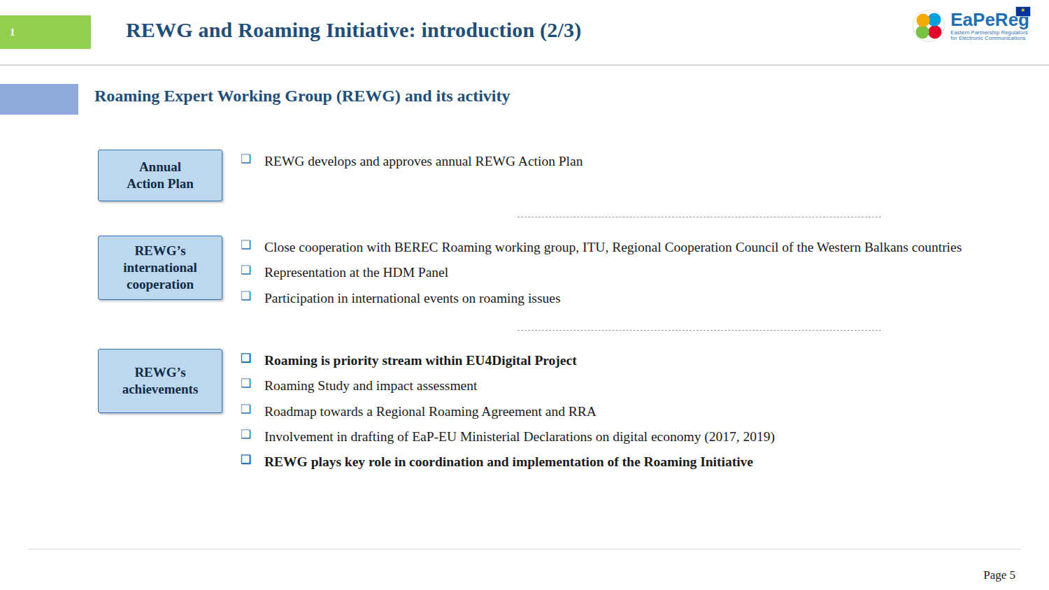1
REWG and Roaming Initiative: introduction (2/3)
EaPeReg
Eastern Partnership Regulators
for Electronic Communications
Roaming Expert Working Group (REWG) and its activity
Annual
Action Plan
REWG develops and approves annual REWG Action Plan
REWG’s
international
cooperation
Close cooperation with BEREC Roaming working group, ITU, Regional Cooperation Council of the Western Balkans countries
Representation at the HDM Panel
Participation in international events on roaming issues
REWG’s
achievements
Roaming is priority stream within EU4Digital Project
Roaming Study and impact assessment
Roadmap towards a Regional Roaming Agreement and RRA
Involvement in drafting of EaP-EU Ministerial Declarations on digital economy (2017, 2019)
REWG plays key role in coordination and implementation of the Roaming Initiative
Page 5